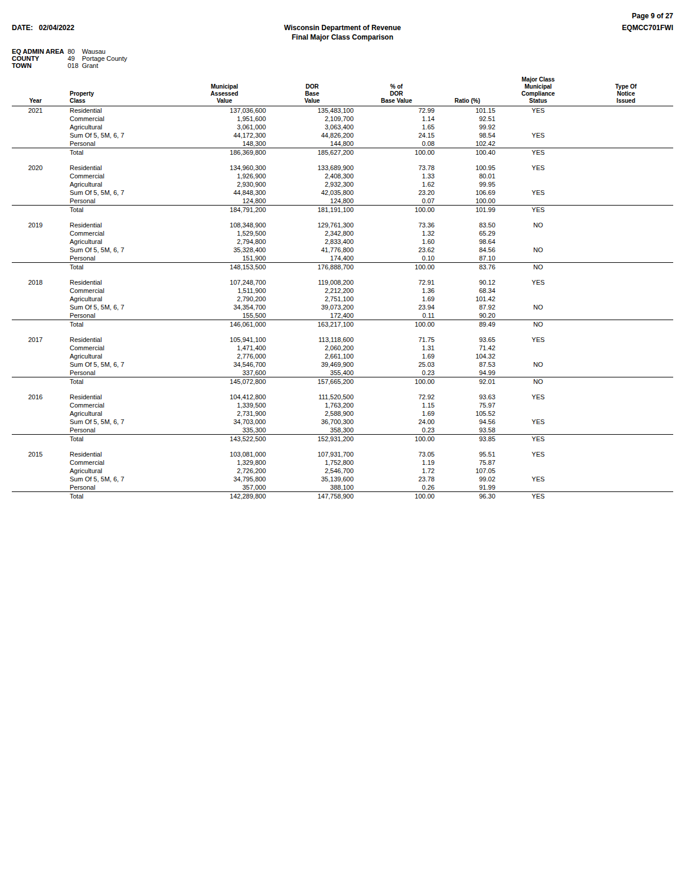Page 9 of 27
| DATE: 02/04/2022 | Wisconsin Department of Revenue Final Major Class Comparison | EQMCC701FWI |
| EQ ADMIN AREA | 80 | Wausau |
| COUNTY | 49 | Portage County |
| TOWN | 018 | Grant |
| Year | Property Class | Municipal Assessed Value | DOR Base Value | % of DOR Base Value | Ratio (%) | Major Class Municipal Compliance Status | Type Of Notice Issued |
| --- | --- | --- | --- | --- | --- | --- | --- |
| 2021 | Residential | 137,036,600 | 135,483,100 | 72.99 | 101.15 | YES | |
| | Commercial | 1,951,600 | 2,109,700 | 1.14 | 92.51 | | |
| | Agricultural | 3,061,000 | 3,063,400 | 1.65 | 99.92 | | |
| | Sum Of 5, 5M, 6, 7 | 44,172,300 | 44,826,200 | 24.15 | 98.54 | YES | |
| | Personal | 148,300 | 144,800 | 0.08 | 102.42 | | |
| | Total | 186,369,800 | 185,627,200 | 100.00 | 100.40 | YES | |
| 2020 | Residential | 134,960,300 | 133,689,900 | 73.78 | 100.95 | YES | |
| | Commercial | 1,926,900 | 2,408,300 | 1.33 | 80.01 | | |
| | Agricultural | 2,930,900 | 2,932,300 | 1.62 | 99.95 | | |
| | Sum Of 5, 5M, 6, 7 | 44,848,300 | 42,035,800 | 23.20 | 106.69 | YES | |
| | Personal | 124,800 | 124,800 | 0.07 | 100.00 | | |
| | Total | 184,791,200 | 181,191,100 | 100.00 | 101.99 | YES | |
| 2019 | Residential | 108,348,900 | 129,761,300 | 73.36 | 83.50 | NO | |
| | Commercial | 1,529,500 | 2,342,800 | 1.32 | 65.29 | | |
| | Agricultural | 2,794,800 | 2,833,400 | 1.60 | 98.64 | | |
| | Sum Of 5, 5M, 6, 7 | 35,328,400 | 41,776,800 | 23.62 | 84.56 | NO | |
| | Personal | 151,900 | 174,400 | 0.10 | 87.10 | | |
| | Total | 148,153,500 | 176,888,700 | 100.00 | 83.76 | NO | |
| 2018 | Residential | 107,248,700 | 119,008,200 | 72.91 | 90.12 | YES | |
| | Commercial | 1,511,900 | 2,212,200 | 1.36 | 68.34 | | |
| | Agricultural | 2,790,200 | 2,751,100 | 1.69 | 101.42 | | |
| | Sum Of 5, 5M, 6, 7 | 34,354,700 | 39,073,200 | 23.94 | 87.92 | NO | |
| | Personal | 155,500 | 172,400 | 0.11 | 90.20 | | |
| | Total | 146,061,000 | 163,217,100 | 100.00 | 89.49 | NO | |
| 2017 | Residential | 105,941,100 | 113,118,600 | 71.75 | 93.65 | YES | |
| | Commercial | 1,471,400 | 2,060,200 | 1.31 | 71.42 | | |
| | Agricultural | 2,776,000 | 2,661,100 | 1.69 | 104.32 | | |
| | Sum Of 5, 5M, 6, 7 | 34,546,700 | 39,469,900 | 25.03 | 87.53 | NO | |
| | Personal | 337,600 | 355,400 | 0.23 | 94.99 | | |
| | Total | 145,072,800 | 157,665,200 | 100.00 | 92.01 | NO | |
| 2016 | Residential | 104,412,800 | 111,520,500 | 72.92 | 93.63 | YES | |
| | Commercial | 1,339,500 | 1,763,200 | 1.15 | 75.97 | | |
| | Agricultural | 2,731,900 | 2,588,900 | 1.69 | 105.52 | | |
| | Sum Of 5, 5M, 6, 7 | 34,703,000 | 36,700,300 | 24.00 | 94.56 | YES | |
| | Personal | 335,300 | 358,300 | 0.23 | 93.58 | | |
| | Total | 143,522,500 | 152,931,200 | 100.00 | 93.85 | YES | |
| 2015 | Residential | 103,081,000 | 107,931,700 | 73.05 | 95.51 | YES | |
| | Commercial | 1,329,800 | 1,752,800 | 1.19 | 75.87 | | |
| | Agricultural | 2,726,200 | 2,546,700 | 1.72 | 107.05 | | |
| | Sum Of 5, 5M, 6, 7 | 34,795,800 | 35,139,600 | 23.78 | 99.02 | YES | |
| | Personal | 357,000 | 388,100 | 0.26 | 91.99 | | |
| | Total | 142,289,800 | 147,758,900 | 100.00 | 96.30 | YES | |